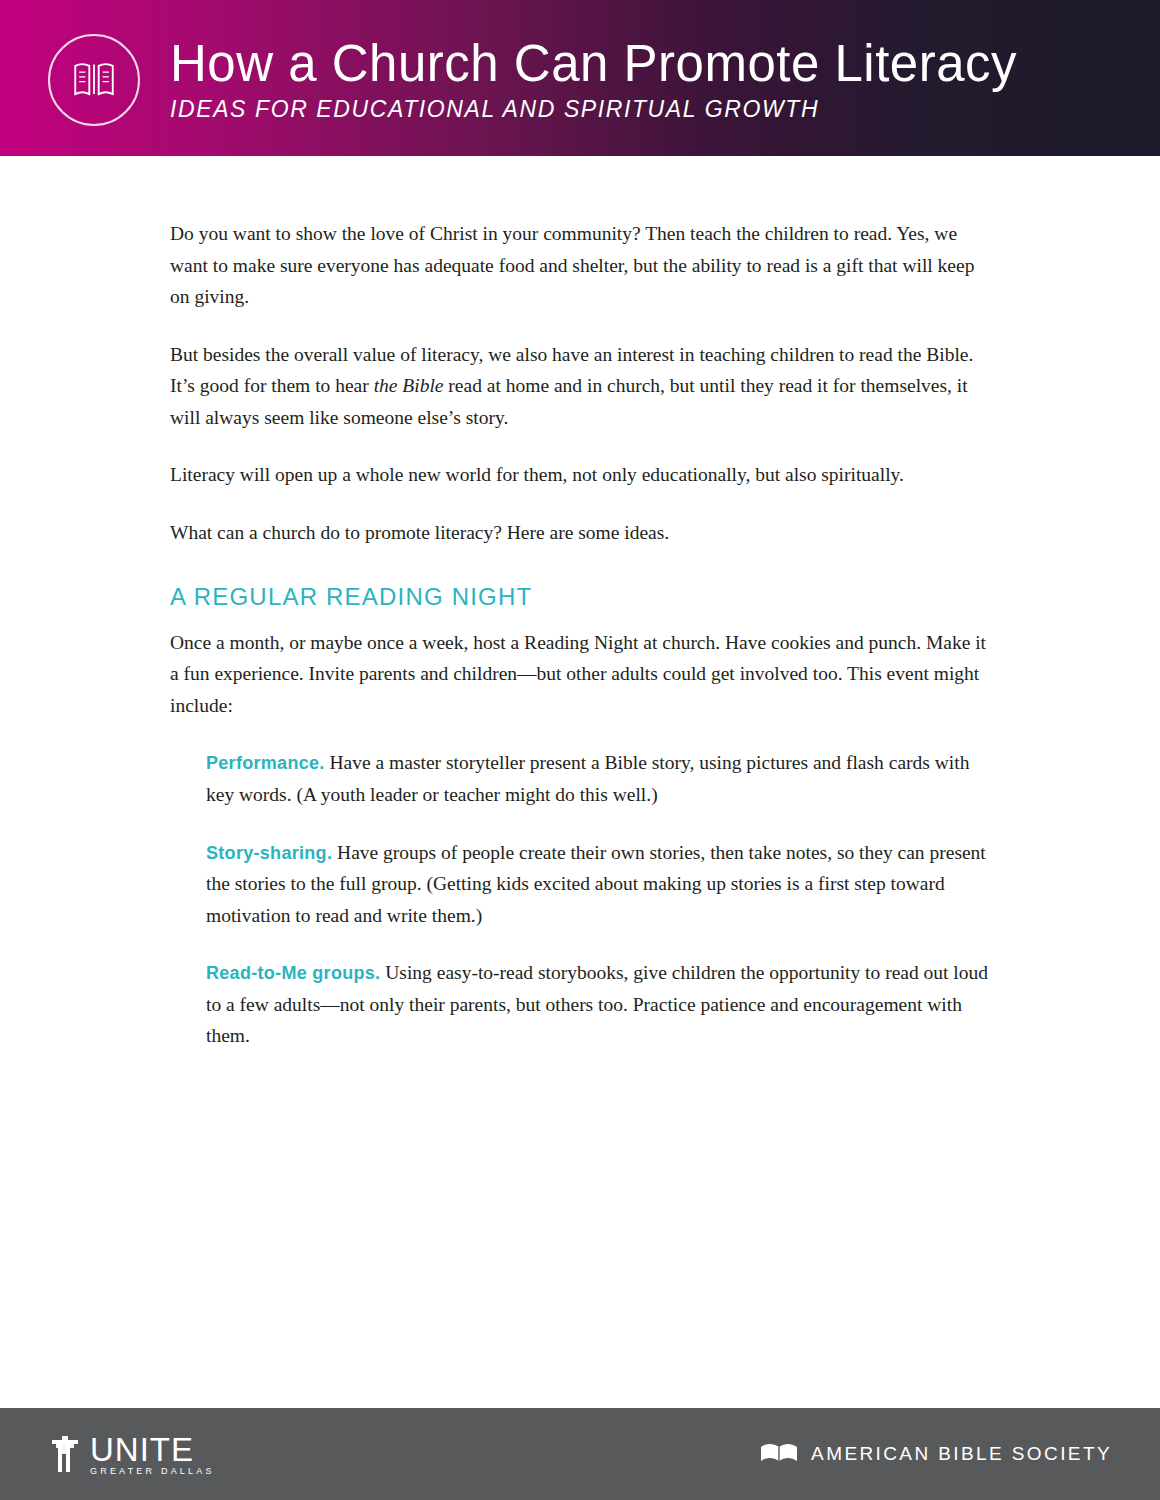How a Church Can Promote Literacy
IDEAS FOR EDUCATIONAL AND SPIRITUAL GROWTH
Do you want to show the love of Christ in your community? Then teach the children to read. Yes, we want to make sure everyone has adequate food and shelter, but the ability to read is a gift that will keep on giving.
But besides the overall value of literacy, we also have an interest in teaching children to read the Bible. It’s good for them to hear the Bible read at home and in church, but until they read it for themselves, it will always seem like someone else’s story.
Literacy will open up a whole new world for them, not only educationally, but also spiritually.
What can a church do to promote literacy? Here are some ideas.
A REGULAR READING NIGHT
Once a month, or maybe once a week, host a Reading Night at church. Have cookies and punch. Make it a fun experience. Invite parents and children—but other adults could get involved too. This event might include:
Performance. Have a master storyteller present a Bible story, using pictures and flash cards with key words. (A youth leader or teacher might do this well.)
Story-sharing. Have groups of people create their own stories, then take notes, so they can present the stories to the full group. (Getting kids excited about making up stories is a first step toward motivation to read and write them.)
Read-to-Me groups. Using easy-to-read storybooks, give children the opportunity to read out loud to a few adults—not only their parents, but others too. Practice patience and encouragement with them.
UNITE GREATER DALLAS
AMERICAN BIBLE SOCIETY